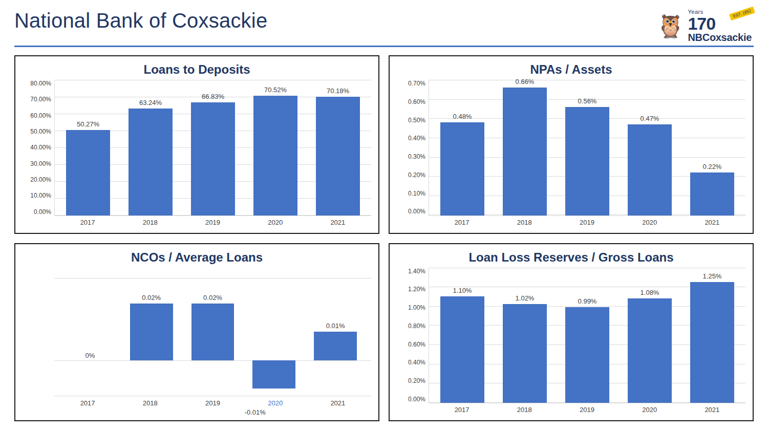National Bank of Coxsackie
🦉
Years 170 NBCoxsackie
EST. 1852
Loans to Deposits
80.00% 70.00% 60.00% 50.00% 40.00% 30.00% 20.00% 10.00% 0.00%
50.27%
63.24%
66.83%
70.52%
70.18%
20172018201920202021
NPAs / Assets
0.70% 0.60% 0.50% 0.40% 0.30% 0.20% 0.10% 0.00%
0.48%
0.66%
0.56%
0.47%
0.22%
20172018201920202021
NCOs / Average Loans
0%
0.02%
0.02%
0.01%
20172018201920202021
-0.01%
Loan Loss Reserves / Gross Loans
1.40% 1.20% 1.00% 0.80% 0.60% 0.40% 0.20% 0.00%
1.10%
1.02%
0.99%
1.08%
1.25%
20172018201920202021